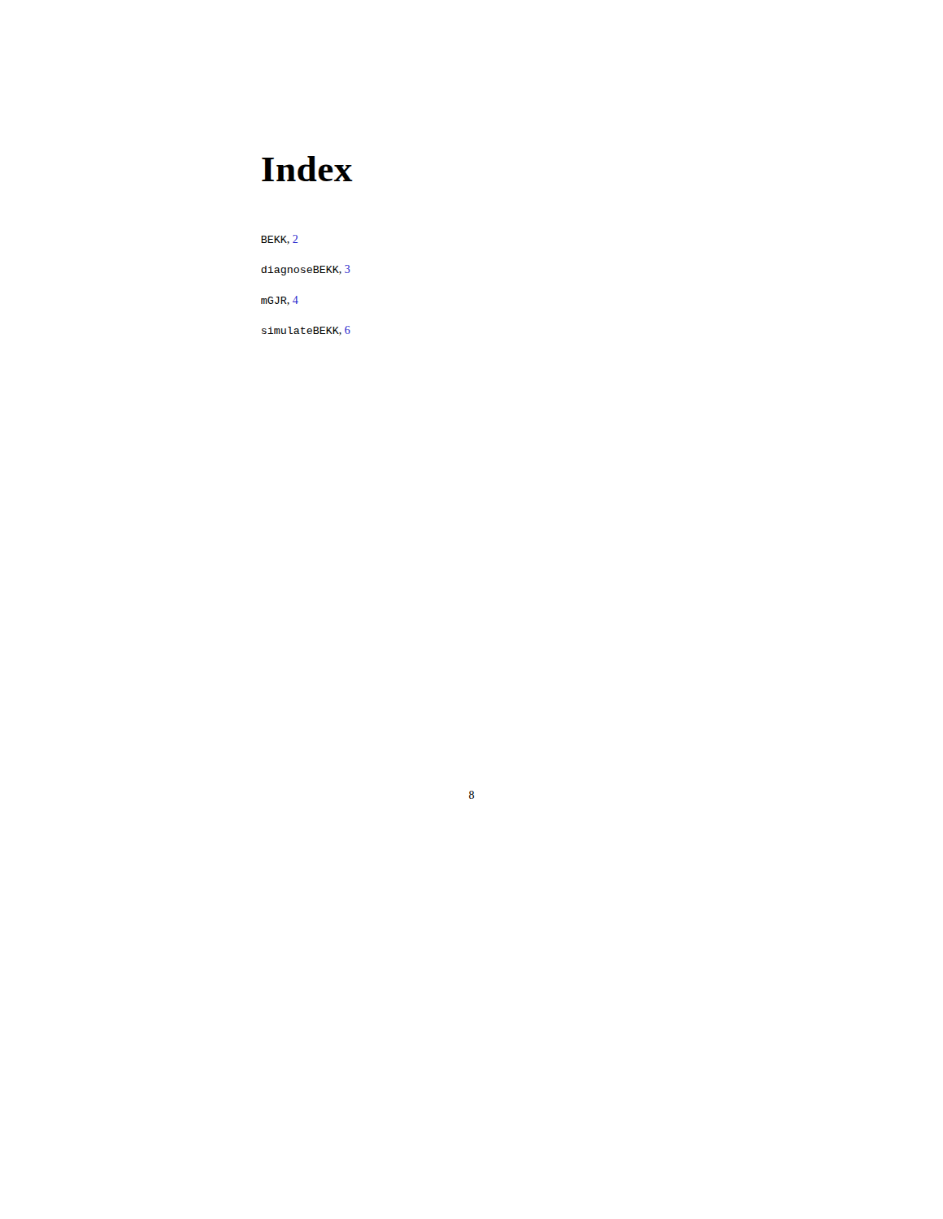Index
BEKK, 2
diagnoseBEKK, 3
mGJR, 4
simulateBEKK, 6
8